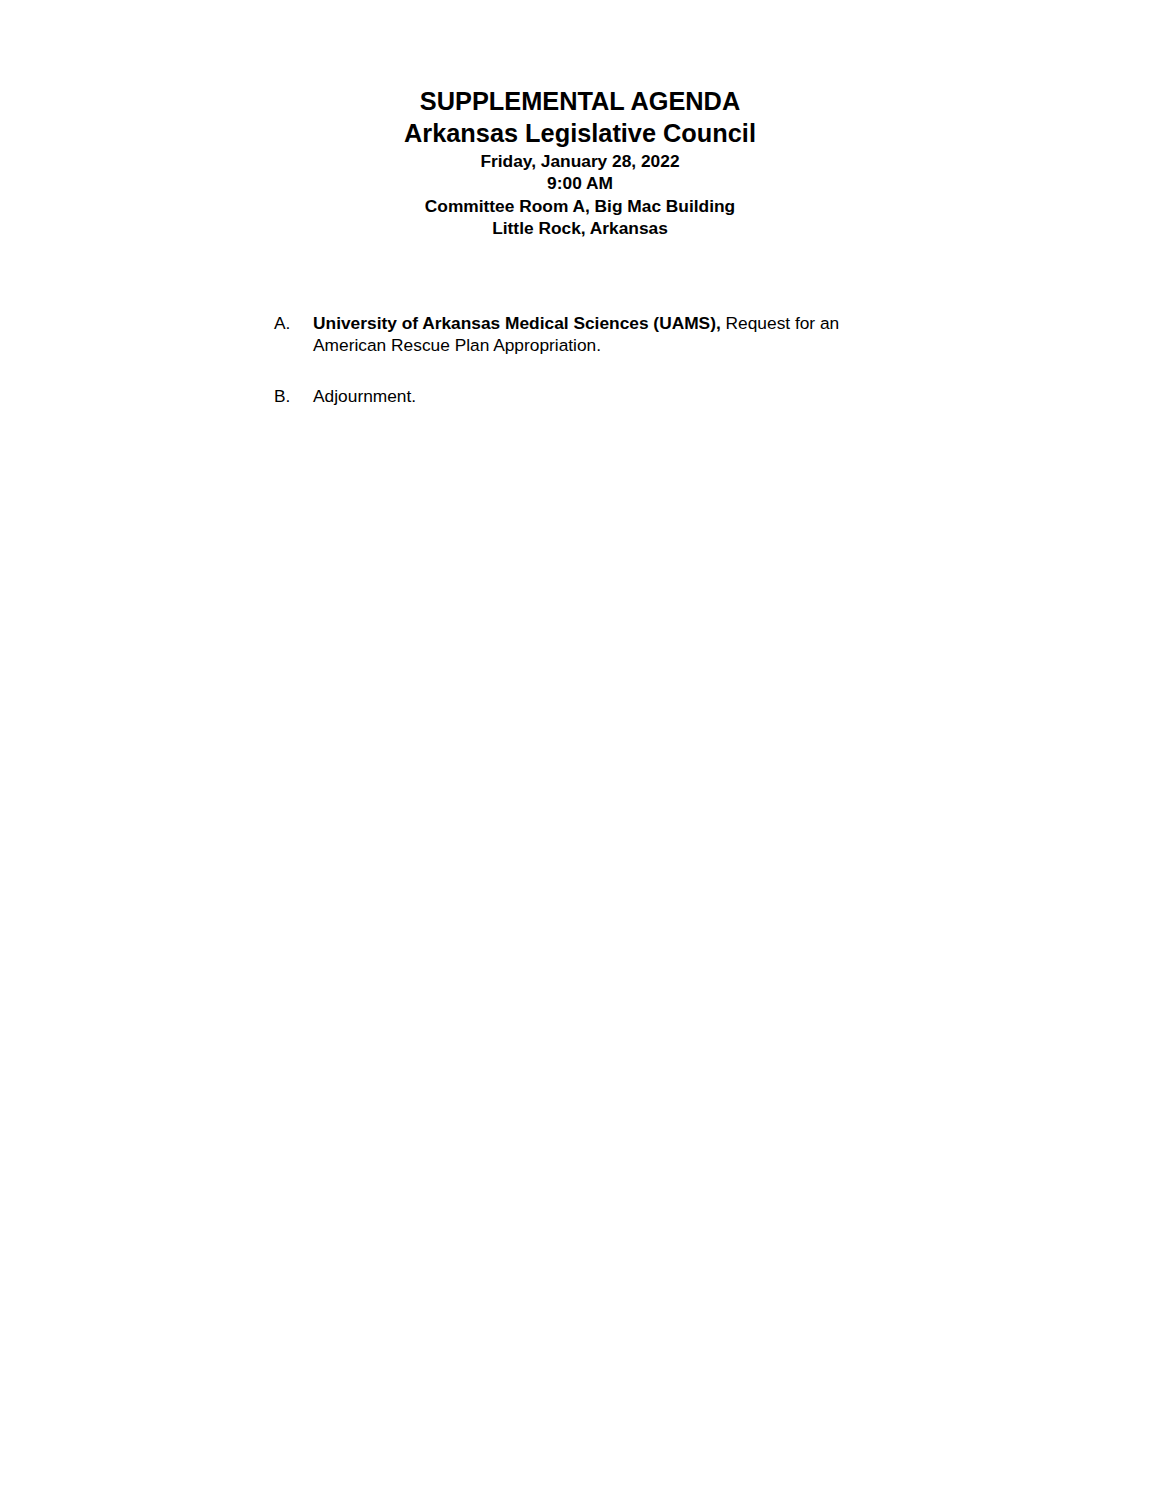SUPPLEMENTAL AGENDA
Arkansas Legislative Council
Friday, January 28, 2022
9:00 AM
Committee Room A, Big Mac Building
Little Rock, Arkansas
A. University of Arkansas Medical Sciences (UAMS), Request for an American Rescue Plan Appropriation.
B. Adjournment.